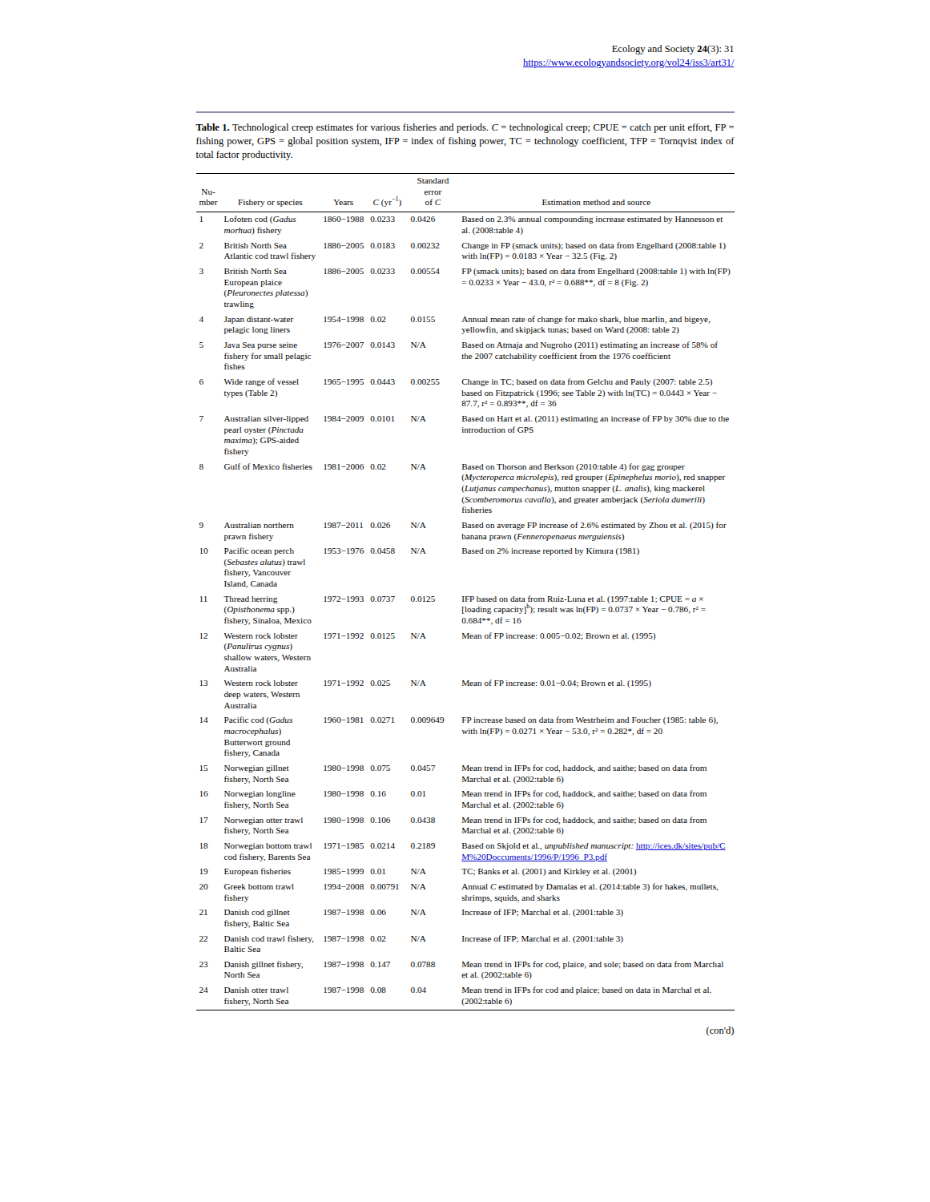Ecology and Society 24(3): 31
https://www.ecologyandsociety.org/vol24/iss3/art31/
Table 1. Technological creep estimates for various fisheries and periods. C = technological creep; CPUE = catch per unit effort, FP = fishing power, GPS = global position system, IFP = index of fishing power, TC = technology coefficient, TFP = Tornqvist index of total factor productivity.
| Nu- mber | Fishery or species | Years | C (yr −1 ) | Standard error of C | Estimation method and source |
| --- | --- | --- | --- | --- | --- |
| 1 | Lofoten cod ( Gadus morhua ) fishery | 1860−1988 | 0.0233 | 0.0426 | Based on 2.3% annual compounding increase estimated by Hannesson et al. (2008:table 4) |
| 2 | British North Sea Atlantic cod trawl fishery | 1886−2005 | 0.0183 | 0.00232 | Change in FP (smack units); based on data from Engelhard (2008:table 1) with ln(FP) = 0.0183 × Year − 32.5 (Fig. 2) |
| 3 | British North Sea European plaice ( Pleuronectes platessa ) trawling | 1886−2005 | 0.0233 | 0.00554 | FP (smack units); based on data from Engelhard (2008:table 1) with ln(FP) = 0.0233 × Year − 43.0, r² = 0.688**, df = 8 (Fig. 2) |
| 4 | Japan distant-water pelagic long liners | 1954−1998 | 0.02 | 0.0155 | Annual mean rate of change for mako shark, blue marlin, and bigeye, yellowfin, and skipjack tunas; based on Ward (2008: table 2) |
| 5 | Java Sea purse seine fishery for small pelagic fishes | 1976−2007 | 0.0143 | N/A | Based on Atmaja and Nugroho (2011) estimating an increase of 58% of the 2007 catchability coefficient from the 1976 coefficient |
| 6 | Wide range of vessel types (Table 2) | 1965−1995 | 0.0443 | 0.00255 | Change in TC; based on data from Gelchu and Pauly (2007: table 2.5) based on Fitzpatrick (1996; see Table 2) with ln(TC) = 0.0443 × Year − 87.7, r² = 0.893**, df = 36 |
| 7 | Australian silver-lipped pearl oyster ( Pinctada maxima ); GPS-aided fishery | 1984−2009 | 0.0101 | N/A | Based on Hart et al. (2011) estimating an increase of FP by 30% due to the introduction of GPS |
| 8 | Gulf of Mexico fisheries | 1981−2006 | 0.02 | N/A | Based on Thorson and Berkson (2010:table 4) for gag grouper ( Mycteroperca microlepis ), red grouper ( Epinephelus morio ), red snapper ( Lutjanus campechanus ), mutton snapper ( L. analis ), king mackerel ( Scomberomorus cavalla ), and greater amberjack ( Seriola dumerili ) fisheries |
| 9 | Australian northern prawn fishery | 1987−2011 | 0.026 | N/A | Based on average FP increase of 2.6% estimated by Zhou et al. (2015) for banana prawn ( Fenneropenaeus merguiensis ) |
| 10 | Pacific ocean perch ( Sebastes alutus ) trawl fishery, Vancouver Island, Canada | 1953−1976 | 0.0458 | N/A | Based on 2% increase reported by Kimura (1981) |
| 11 | Thread herring ( Opisthonema spp.) fishery, Sinaloa, Mexico | 1972−1993 | 0.0737 | 0.0125 | IFP based on data from Ruiz-Luna et al. (1997:table 1; CPUE = a × [loading capacity] b ); result was ln(FP) = 0.0737 × Year − 0.786, r² = 0.684**, df = 16 |
| 12 | Western rock lobster ( Panulirus cygnus ) shallow waters, Western Australia | 1971−1992 | 0.0125 | N/A | Mean of FP increase: 0.005−0.02; Brown et al. (1995) |
| 13 | Western rock lobster deep waters, Western Australia | 1971−1992 | 0.025 | N/A | Mean of FP increase: 0.01−0.04; Brown et al. (1995) |
| 14 | Pacific cod ( Gadus macrocephalus ) Butterwort ground fishery, Canada | 1960−1981 | 0.0271 | 0.009649 | FP increase based on data from Westrheim and Foucher (1985: table 6), with ln(FP) = 0.0271 × Year − 53.0, r² = 0.282*, df = 20 |
| 15 | Norwegian gillnet fishery, North Sea | 1980−1998 | 0.075 | 0.0457 | Mean trend in IFPs for cod, haddock, and saithe; based on data from Marchal et al. (2002:table 6) |
| 16 | Norwegian longline fishery, North Sea | 1980−1998 | 0.16 | 0.01 | Mean trend in IFPs for cod, haddock, and saithe; based on data from Marchal et al. (2002:table 6) |
| 17 | Norwegian otter trawl fishery, North Sea | 1980−1998 | 0.106 | 0.0438 | Mean trend in IFPs for cod, haddock, and saithe; based on data from Marchal et al. (2002:table 6) |
| 18 | Norwegian bottom trawl cod fishery, Barents Sea | 1971−1985 | 0.0214 | 0.2189 | Based on Skjold et al., unpublished manuscript: http://ices.dk/sites/pub/CM%20Doccuments/1996/P/1996_P3.pdf |
| 19 | European fisheries | 1985−1999 | 0.01 | N/A | TC; Banks et al. (2001) and Kirkley et al. (2001) |
| 20 | Greek bottom trawl fishery | 1994−2008 | 0.00791 | N/A | Annual C estimated by Damalas et al. (2014:table 3) for hakes, mullets, shrimps, squids, and sharks |
| 21 | Danish cod gillnet fishery, Baltic Sea | 1987−1998 | 0.06 | N/A | Increase of IFP; Marchal et al. (2001:table 3) |
| 22 | Danish cod trawl fishery, Baltic Sea | 1987−1998 | 0.02 | N/A | Increase of IFP; Marchal et al. (2001:table 3) |
| 23 | Danish gillnet fishery, North Sea | 1987−1998 | 0.147 | 0.0788 | Mean trend in IFPs for cod, plaice, and sole; based on data from Marchal et al. (2002:table 6) |
| 24 | Danish otter trawl fishery, North Sea | 1987−1998 | 0.08 | 0.04 | Mean trend in IFPs for cod and plaice; based on data in Marchal et al. (2002:table 6) |
(con'd)